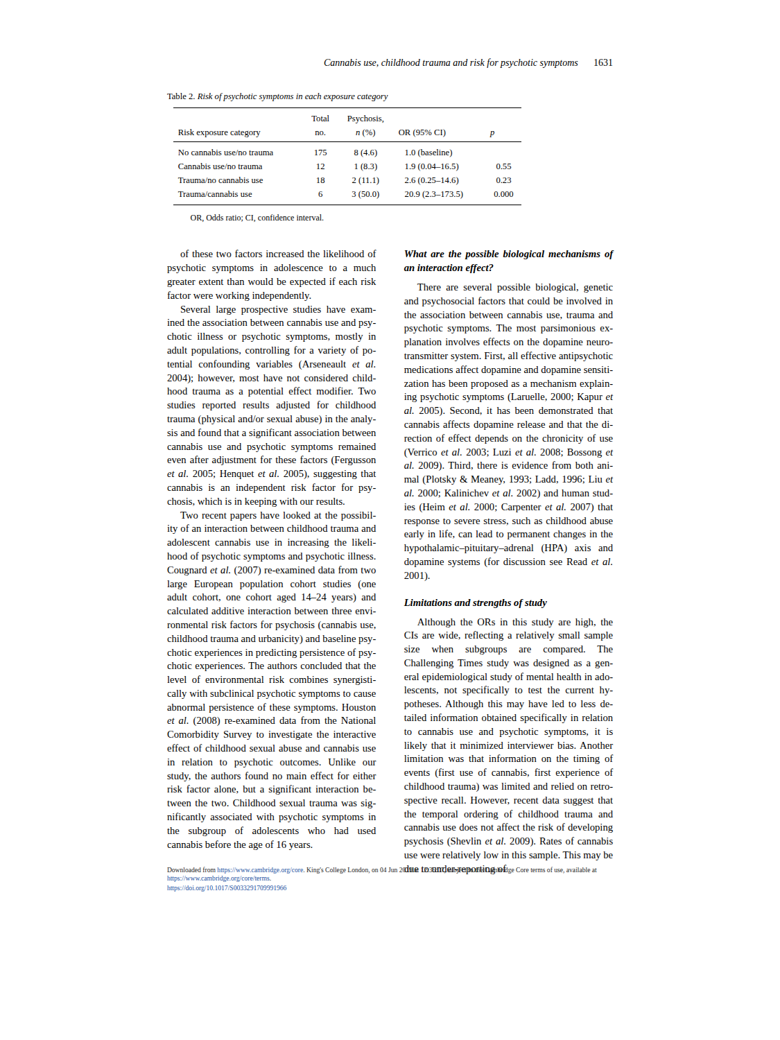Cannabis use, childhood trauma and risk for psychotic symptoms1631
Table 2. Risk of psychotic symptoms in each exposure category
| | Total | Psychosis, | | |
| --- | --- | --- | --- | --- |
| Risk exposure category | no. | n (%) | OR (95% CI) | p |
| No cannabis use/no trauma | 175 | 8 (4.6) | 1.0 (baseline) | |
| Cannabis use/no trauma | 12 | 1 (8.3) | 1.9 (0.04–16.5) | 0.55 |
| Trauma/no cannabis use | 18 | 2 (11.1) | 2.6 (0.25–14.6) | 0.23 |
| Trauma/cannabis use | 6 | 3 (50.0) | 20.9 (2.3–173.5) | 0.000 |
OR, Odds ratio; CI, confidence interval.
of these two factors increased the likelihood of psychotic symptoms in adolescence to a much greater extent than would be expected if each risk factor were working independently.
Several large prospective studies have examined the association between cannabis use and psychotic illness or psychotic symptoms, mostly in adult populations, controlling for a variety of potential confounding variables (Arseneault et al. 2004); however, most have not considered childhood trauma as a potential effect modifier. Two studies reported results adjusted for childhood trauma (physical and/or sexual abuse) in the analysis and found that a significant association between cannabis use and psychotic symptoms remained even after adjustment for these factors (Fergusson et al. 2005; Henquet et al. 2005), suggesting that cannabis is an independent risk factor for psychosis, which is in keeping with our results.
Two recent papers have looked at the possibility of an interaction between childhood trauma and adolescent cannabis use in increasing the likelihood of psychotic symptoms and psychotic illness. Cougnard et al. (2007) re-examined data from two large European population cohort studies (one adult cohort, one cohort aged 14–24 years) and calculated additive interaction between three environmental risk factors for psychosis (cannabis use, childhood trauma and urbanicity) and baseline psychotic experiences in predicting persistence of psychotic experiences. The authors concluded that the level of environmental risk combines synergistically with subclinical psychotic symptoms to cause abnormal persistence of these symptoms. Houston et al. (2008) re-examined data from the National Comorbidity Survey to investigate the interactive effect of childhood sexual abuse and cannabis use in relation to psychotic outcomes. Unlike our study, the authors found no main effect for either risk factor alone, but a significant interaction between the two. Childhood sexual trauma was significantly associated with psychotic symptoms in the subgroup of adolescents who had used cannabis before the age of 16 years.
What are the possible biological mechanisms of an interaction effect?
There are several possible biological, genetic and psychosocial factors that could be involved in the association between cannabis use, trauma and psychotic symptoms. The most parsimonious explanation involves effects on the dopamine neurotransmitter system. First, all effective antipsychotic medications affect dopamine and dopamine sensitization has been proposed as a mechanism explaining psychotic symptoms (Laruelle, 2000; Kapur et al. 2005). Second, it has been demonstrated that cannabis affects dopamine release and that the direction of effect depends on the chronicity of use (Verrico et al. 2003; Luzi et al. 2008; Bossong et al. 2009). Third, there is evidence from both animal (Plotsky & Meaney, 1993; Ladd, 1996; Liu et al. 2000; Kalinichev et al. 2002) and human studies (Heim et al. 2000; Carpenter et al. 2007) that response to severe stress, such as childhood abuse early in life, can lead to permanent changes in the hypothalamic–pituitary–adrenal (HPA) axis and dopamine systems (for discussion see Read et al. 2001).
Limitations and strengths of study
Although the ORs in this study are high, the CIs are wide, reflecting a relatively small sample size when subgroups are compared. The Challenging Times study was designed as a general epidemiological study of mental health in adolescents, not specifically to test the current hypotheses. Although this may have led to less detailed information obtained specifically in relation to cannabis use and psychotic symptoms, it is likely that it minimized interviewer bias. Another limitation was that information on the timing of events (first use of cannabis, first experience of childhood trauma) was limited and relied on retrospective recall. However, recent data suggest that the temporal ordering of childhood trauma and cannabis use does not affect the risk of developing psychosis (Shevlin et al. 2009). Rates of cannabis use were relatively low in this sample. This may be due to under-reporting of
Downloaded from https://www.cambridge.org/core. King's College London, on 04 Jun 2019 at 12:35:07, subject to the Cambridge Core terms of use, available at https://www.cambridge.org/core/terms.
https://doi.org/10.1017/S0033291709991966